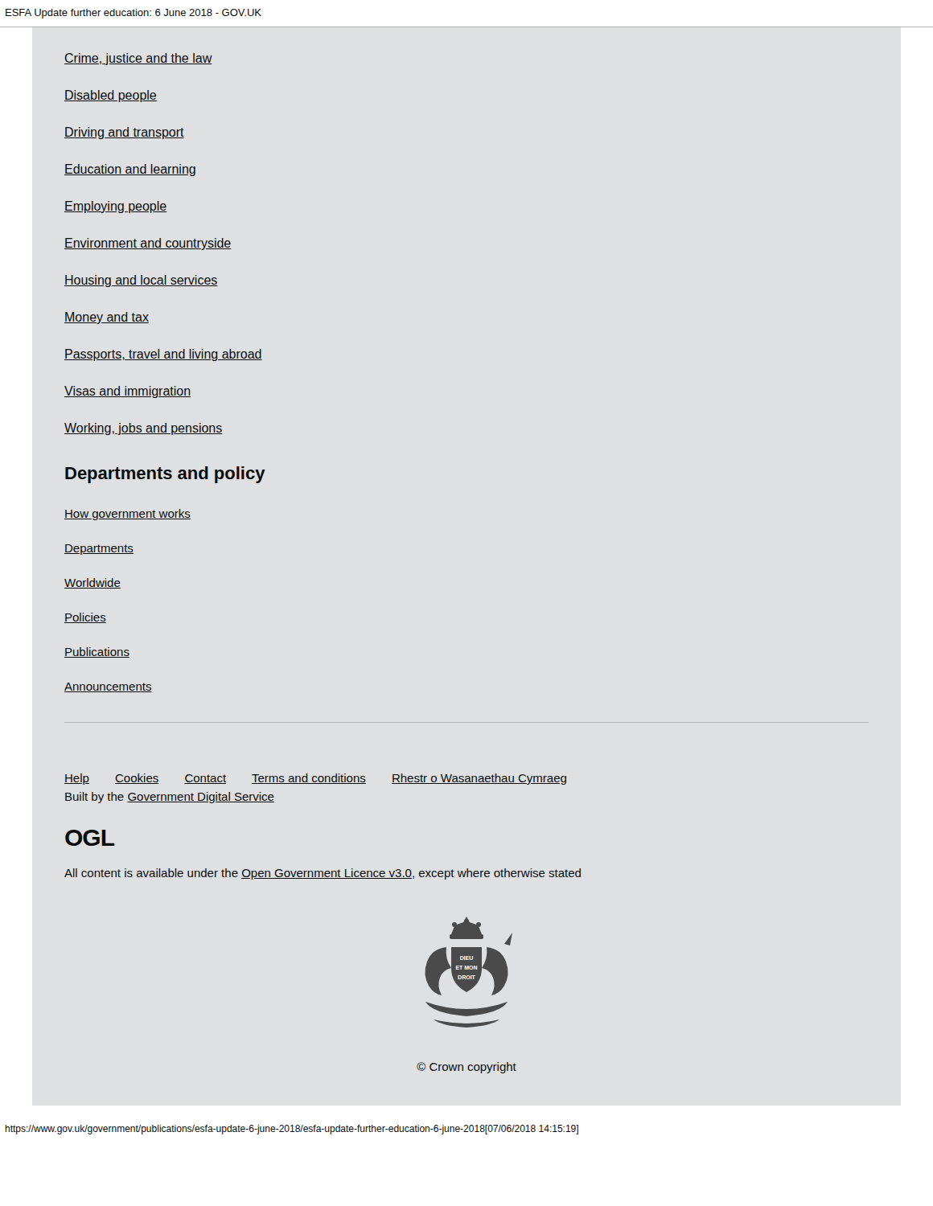ESFA Update further education: 6 June 2018 - GOV.UK
Crime, justice and the law
Disabled people
Driving and transport
Education and learning
Employing people
Environment and countryside
Housing and local services
Money and tax
Passports, travel and living abroad
Visas and immigration
Working, jobs and pensions
Departments and policy
How government works
Departments
Worldwide
Policies
Publications
Announcements
Help Cookies Contact Terms and conditions Rhestr o Wasanaethau Cymraeg
Built by the Government Digital Service
OGL
All content is available under the Open Government Licence v3.0, except where otherwise stated
DIEU ET MON DROIT
© Crown copyright
https://www.gov.uk/government/publications/esfa-update-6-june-2018/esfa-update-further-education-6-june-2018[07/06/2018 14:15:19]